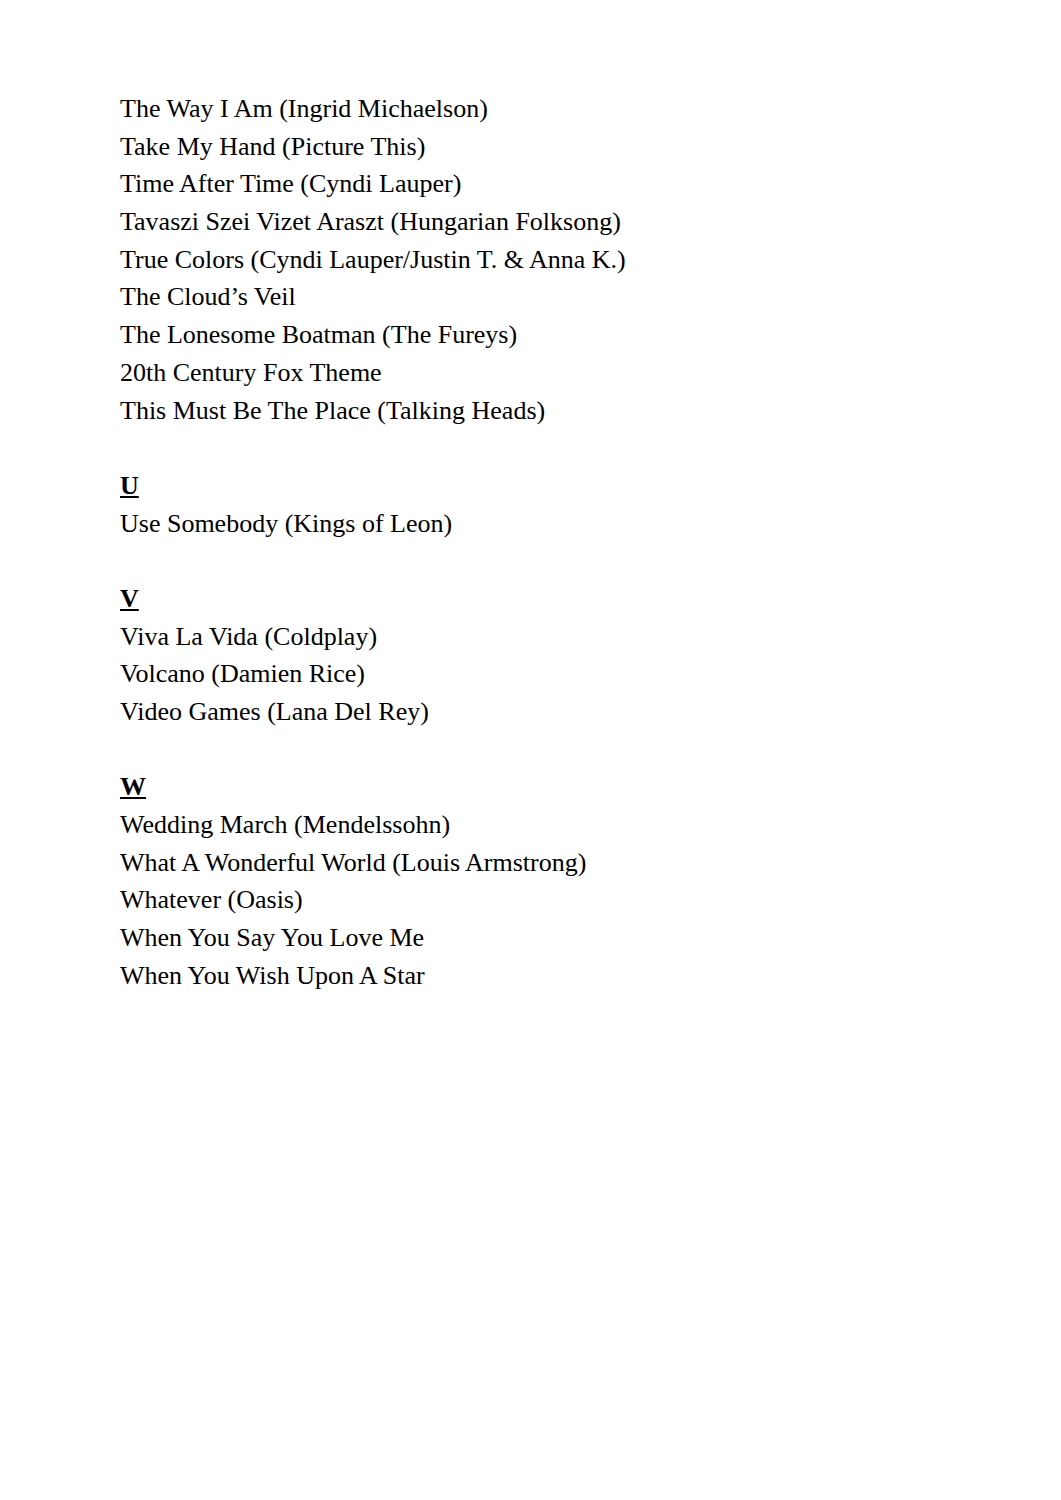The Way I Am (Ingrid Michaelson)
Take My Hand (Picture This)
Time After Time (Cyndi Lauper)
Tavaszi Szei Vizet Araszt (Hungarian Folksong)
True Colors (Cyndi Lauper/Justin T. & Anna K.)
The Cloud’s Veil
The Lonesome Boatman (The Fureys)
20th Century Fox Theme
This Must Be The Place (Talking Heads)
U
Use Somebody (Kings of Leon)
V
Viva La Vida (Coldplay)
Volcano (Damien Rice)
Video Games (Lana Del Rey)
W
Wedding March (Mendelssohn)
What A Wonderful World (Louis Armstrong)
Whatever (Oasis)
When You Say You Love Me
When You Wish Upon A Star